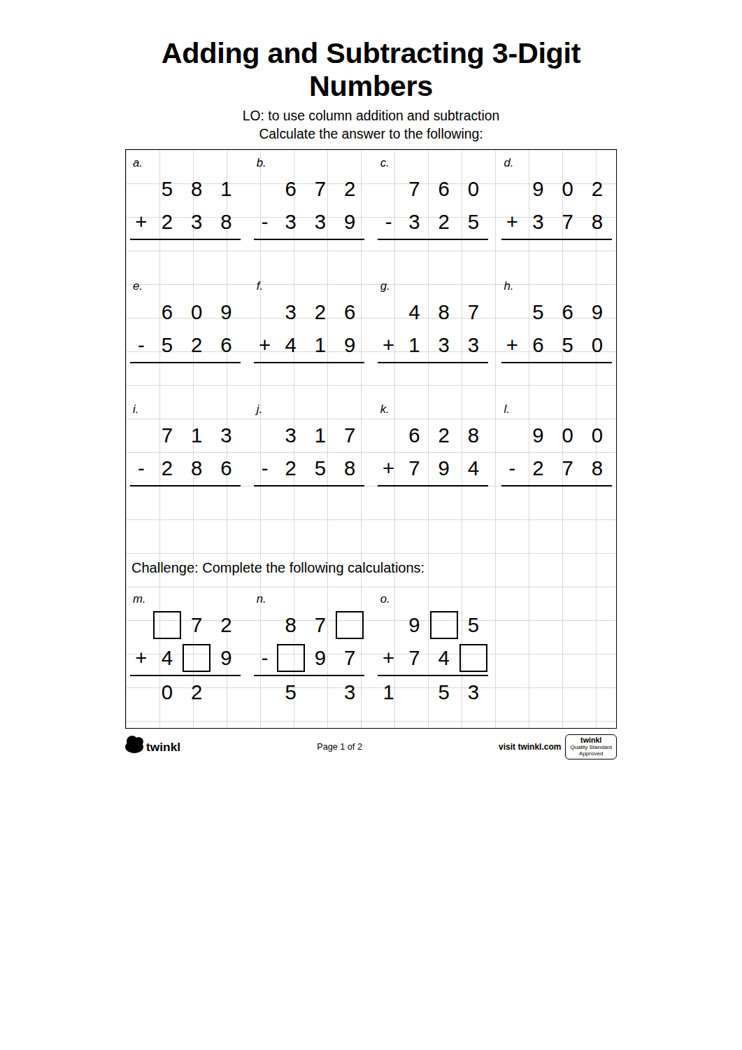Adding and Subtracting 3-Digit Numbers
LO: to use column addition and subtraction
Calculate the answer to the following:
a.
| | 5 | 8 | 1 |
| + | 2 | 3 | 8 |
b.
| | 6 | 7 | 2 |
| - | 3 | 3 | 9 |
c.
| | 7 | 6 | 0 |
| - | 3 | 2 | 5 |
d.
| | 9 | 0 | 2 |
| + | 3 | 7 | 8 |
e.
| | 6 | 0 | 9 |
| - | 5 | 2 | 6 |
f.
| | 3 | 2 | 6 |
| + | 4 | 1 | 9 |
g.
| | 4 | 8 | 7 |
| + | 1 | 3 | 3 |
h.
| | 5 | 6 | 9 |
| + | 6 | 5 | 0 |
i.
| | 7 | 1 | 3 |
| - | 2 | 8 | 6 |
j.
| | 3 | 1 | 7 |
| - | 2 | 5 | 8 |
k.
| | 6 | 2 | 8 |
| + | 7 | 9 | 4 |
l.
| | 9 | 0 | 0 |
| - | 2 | 7 | 8 |
Challenge: Complete the following calculations:
m.
| | | 7 | 2 |
| + | 4 | | 9 |
| | 0 | 2 | |
n.
| | 8 | 7 | |
| - | | 9 | 7 |
| | 5 | | 3 |
o.
| | 9 | | 5 |
| + | 7 | 4 | |
| 1 | | 5 | 3 |
twinkl
Page 1 of 2
visit twinkl.com twinkl Quality Standard
Approved